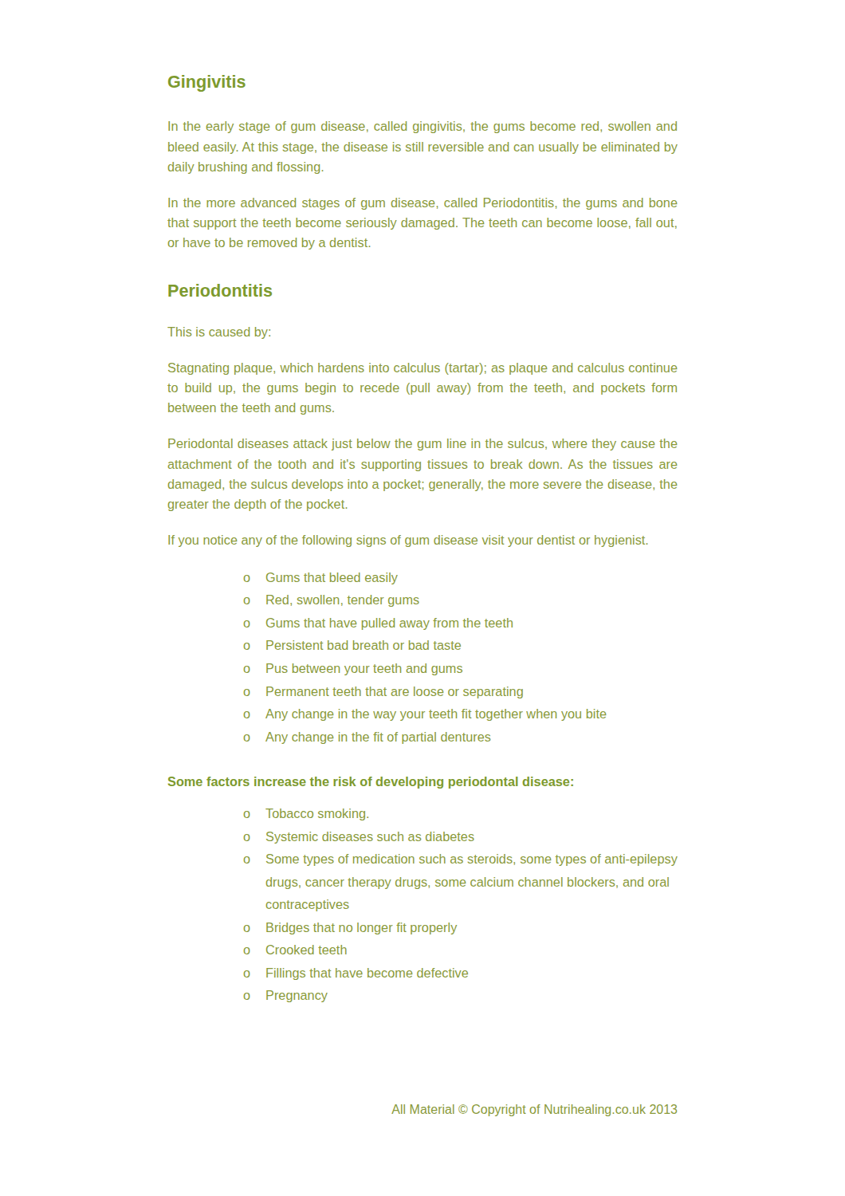Gingivitis
In the early stage of gum disease, called gingivitis, the gums become red, swollen and bleed easily. At this stage, the disease is still reversible and can usually be eliminated by daily brushing and flossing.
In the more advanced stages of gum disease, called Periodontitis, the gums and bone that support the teeth become seriously damaged. The teeth can become loose, fall out, or have to be removed by a dentist.
Periodontitis
This is caused by:
Stagnating plaque, which hardens into calculus (tartar); as plaque and calculus continue to build up, the gums begin to recede (pull away) from the teeth, and pockets form between the teeth and gums.
Periodontal diseases attack just below the gum line in the sulcus, where they cause the attachment of the tooth and it's supporting tissues to break down. As the tissues are damaged, the sulcus develops into a pocket; generally, the more severe the disease, the greater the depth of the pocket.
If you notice any of the following signs of gum disease visit your dentist or hygienist.
Gums that bleed easily
Red, swollen, tender gums
Gums that have pulled away from the teeth
Persistent bad breath or bad taste
Pus between your teeth and gums
Permanent teeth that are loose or separating
Any change in the way your teeth fit together when you bite
Any change in the fit of partial dentures
Some factors increase the risk of developing periodontal disease:
Tobacco smoking.
Systemic diseases such as diabetes
Some types of medication such as steroids, some types of anti-epilepsy drugs, cancer therapy drugs, some calcium channel blockers, and oral contraceptives
Bridges that no longer fit properly
Crooked teeth
Fillings that have become defective
Pregnancy
All Material © Copyright of Nutrihealing.co.uk 2013